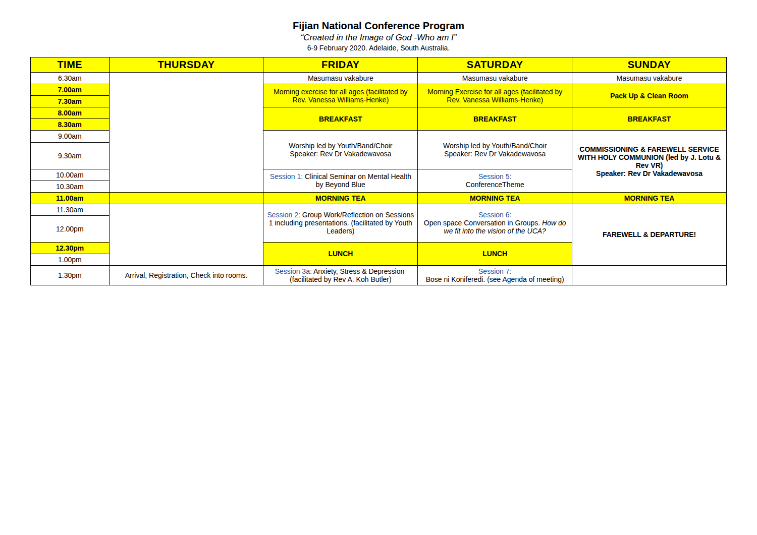Fijian National Conference Program
“Created in the Image of God -Who am I”
6-9 February 2020. Adelaide, South Australia.
| TIME | THURSDAY | FRIDAY | SATURDAY | SUNDAY |
| --- | --- | --- | --- | --- |
| 6.30am | | Masumasu vakabure | Masumasu vakabure | Masumasu vakabure |
| 7.00am | Morning exercise for all ages (facilitated by Rev. Vanessa Williams-Henke) | Morning Exercise for all ages (facilitated by Rev. Vanessa Williams-Henke) | Pack Up & Clean Room |
| 7.30am |
| 8.00am | BREAKFAST | BREAKFAST | BREAKFAST |
| 8.30am |
| 9.00am | Worship led by Youth/Band/Choir Speaker: Rev Dr Vakadewavosa | Worship led by Youth/Band/Choir Speaker: Rev Dr Vakadewavosa | COMMISSIONING & FAREWELL SERVICE WITH HOLY COMMUNION (led by J. Lotu & Rev VR) Speaker: Rev Dr Vakadewavosa |
| 9.30am |
| 10.00am | Session 1: Clinical Seminar on Mental Health by Beyond Blue | Session 5: ConferenceTheme |
| 10.30am |
| 11.00am | | MORNING TEA | MORNING TEA | MORNING TEA |
| 11.30am | | Session 2: Group Work/Reflection on Sessions 1 including presentations. (facilitated by Youth Leaders) | Session 6: Open space Conversation in Groups. How do we fit into the vision of the UCA? | FAREWELL & DEPARTURE! |
| 12.00pm |
| 12.30pm | LUNCH | LUNCH |
| 1.00pm |
| 1.30pm | Arrival, Registration, Check into rooms. | Session 3a: Anxiety, Stress & Depression (facilitated by Rev A. Koh Butler) | Session 7: Bose ni Koniferedi. (see Agenda of meeting) | |